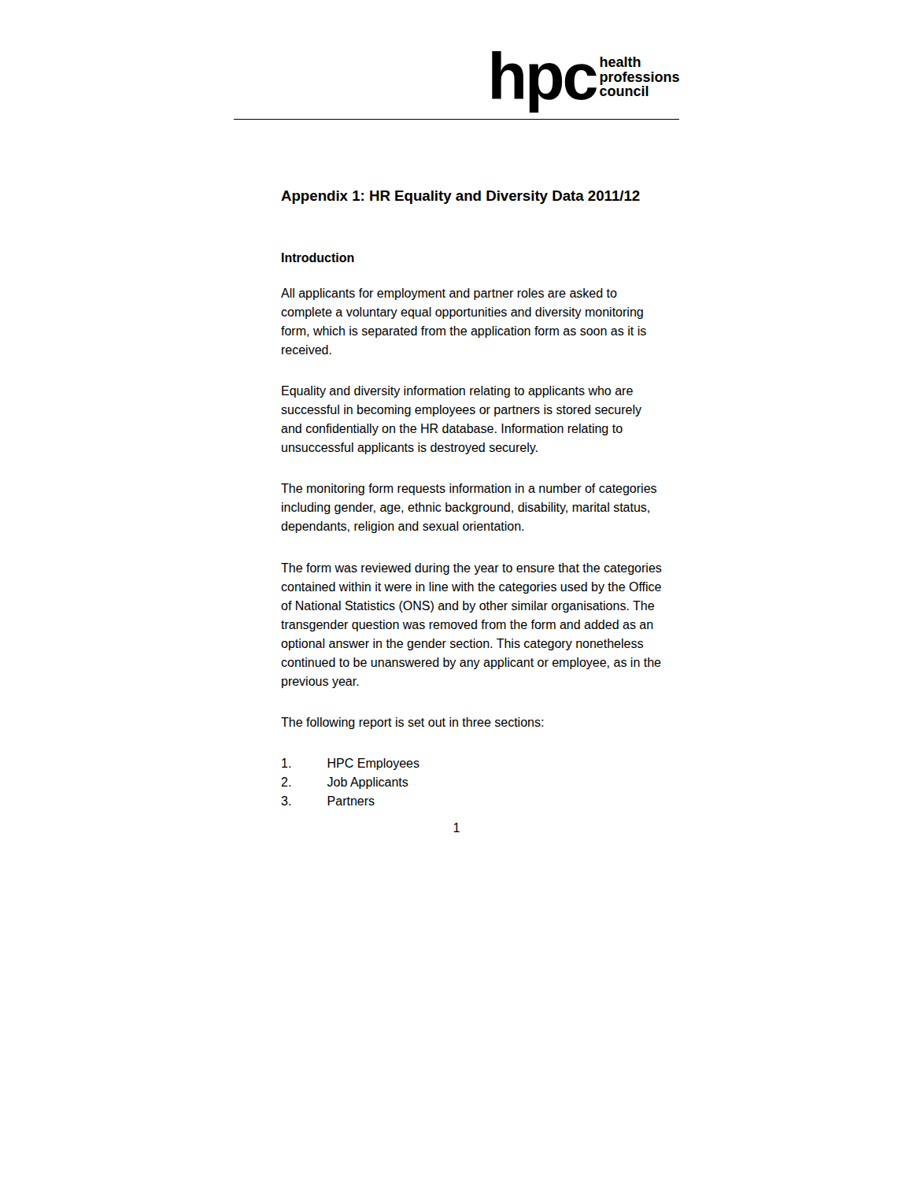hpc health
professions
council
Appendix 1: HR Equality and Diversity Data 2011/12
Introduction
All applicants for employment and partner roles are asked to complete a voluntary equal opportunities and diversity monitoring form, which is separated from the application form as soon as it is received.
Equality and diversity information relating to applicants who are successful in becoming employees or partners is stored securely and confidentially on the HR database. Information relating to unsuccessful applicants is destroyed securely.
The monitoring form requests information in a number of categories including gender, age, ethnic background, disability, marital status, dependants, religion and sexual orientation.
The form was reviewed during the year to ensure that the categories contained within it were in line with the categories used by the Office of National Statistics (ONS) and by other similar organisations. The transgender question was removed from the form and added as an optional answer in the gender section. This category nonetheless continued to be unanswered by any applicant or employee, as in the previous year.
The following report is set out in three sections:
HPC Employees
Job Applicants
Partners
1